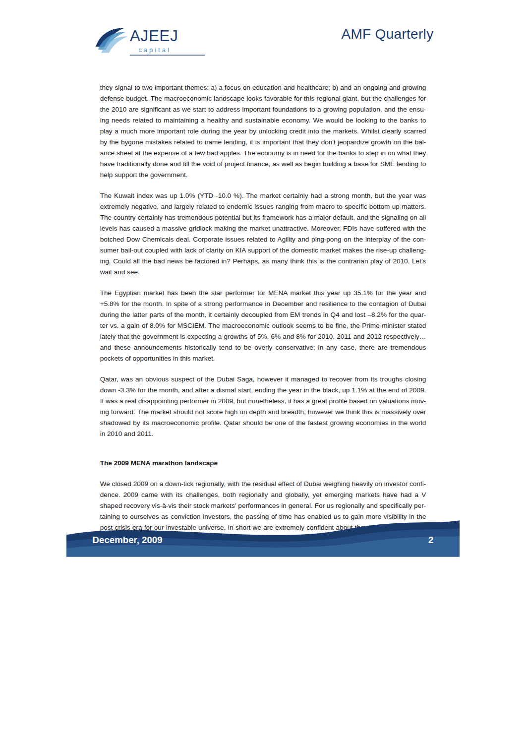AJEEJ capital
AMF Quarterly
they signal to two important themes: a) a focus on education and healthcare; b) and an ongoing and growing defense budget. The macroeconomic landscape looks favorable for this regional giant, but the challenges for the 2010 are significant as we start to address important foundations to a growing population, and the ensuing needs related to maintaining a healthy and sustainable economy. We would be looking to the banks to play a much more important role during the year by unlocking credit into the markets. Whilst clearly scarred by the bygone mistakes related to name lending, it is important that they don't jeopardize growth on the balance sheet at the expense of a few bad apples. The economy is in need for the banks to step in on what they have traditionally done and fill the void of project finance, as well as begin building a base for SME lending to help support the government.
The Kuwait index was up 1.0% (YTD -10.0 %). The market certainly had a strong month, but the year was extremely negative, and largely related to endemic issues ranging from macro to specific bottom up matters. The country certainly has tremendous potential but its framework has a major default, and the signaling on all levels has caused a massive gridlock making the market unattractive. Moreover, FDIs have suffered with the botched Dow Chemicals deal. Corporate issues related to Agility and ping-pong on the interplay of the consumer bail-out coupled with lack of clarity on KIA support of the domestic market makes the rise-up challenging. Could all the bad news be factored in? Perhaps, as many think this is the contrarian play of 2010. Let's wait and see.
The Egyptian market has been the star performer for MENA market this year up 35.1% for the year and +5.8% for the month. In spite of a strong performance in December and resilience to the contagion of Dubai during the latter parts of the month, it certainly decoupled from EM trends in Q4 and lost –8.2% for the quarter vs. a gain of 8.0% for MSCIEM. The macroeconomic outlook seems to be fine, the Prime minister stated lately that the government is expecting a growths of 5%, 6% and 8% for 2010, 2011 and 2012 respectively…and these announcements historically tend to be overly conservative; in any case, there are tremendous pockets of opportunities in this market.
Qatar, was an obvious suspect of the Dubai Saga, however it managed to recover from its troughs closing down -3.3% for the month, and after a dismal start, ending the year in the black, up 1.1% at the end of 2009. It was a real disappointing performer in 2009, but nonetheless, it has a great profile based on valuations moving forward. The market should not score high on depth and breadth, however we think this is massively over shadowed by its macroeconomic profile. Qatar should be one of the fastest growing economies in the world in 2010 and 2011.
The 2009 MENA marathon landscape
We closed 2009 on a down-tick regionally, with the residual effect of Dubai weighing heavily on investor confidence. 2009 came with its challenges, both regionally and globally, yet emerging markets have had a V shaped recovery vis-à-vis their stock markets' performances in general. For us regionally and specifically pertaining to ourselves as conviction investors, the passing of time has enabled us to gain more visibility in the post crisis era for our investable universe. In short we are extremely confident about the opportunity set, and we
December, 2009
2